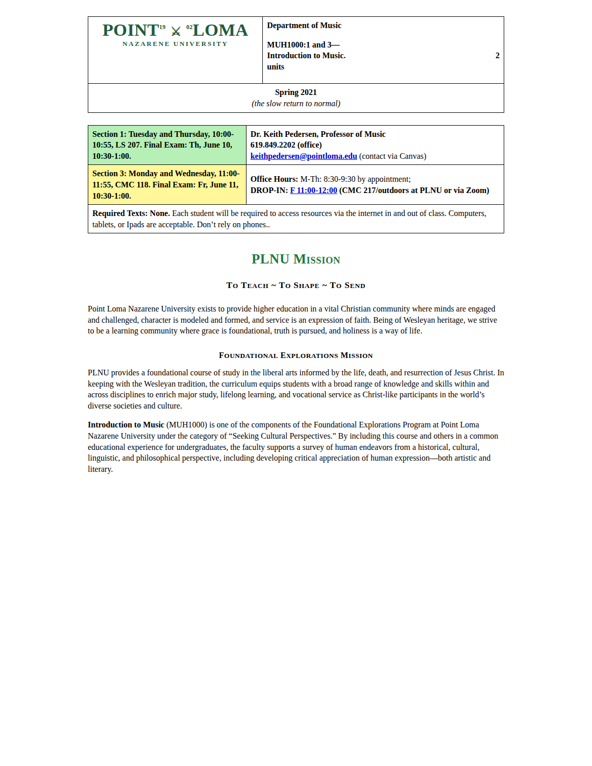| POINT 19 ⚔ 02 LOMA NAZARENE UNIVERSITY | Department of Music MUH1000:1 and 3— Introduction to Music. 2 units |
| Spring 2021 (the slow return to normal) |
| Section 1: Tuesday and Thursday, 10:00-10:55, LS 207. Final Exam: Th, June 10, 10:30-1:00. | Dr. Keith Pedersen, Professor of Music 619.849.2202 (office) keithpedersen@pointloma.edu (contact via Canvas) |
| Section 3: Monday and Wednesday, 11:00-11:55, CMC 118. Final Exam: Fr, June 11, 10:30-1:00. | Office Hours: M-Th: 8:30-9:30 by appointment; DROP-IN: F 11:00-12:00 (CMC 217/outdoors at PLNU or via Zoom) |
| Required Texts: None. Each student will be required to access resources via the internet in and out of class. Computers, tablets, or Ipads are acceptable. Don’t rely on phones.. |
PLNU MISSION
TO TEACH ~ TO SHAPE ~ TO SEND
Point Loma Nazarene University exists to provide higher education in a vital Christian community where minds are engaged and challenged, character is modeled and formed, and service is an expression of faith. Being of Wesleyan heritage, we strive to be a learning community where grace is foundational, truth is pursued, and holiness is a way of life.
FOUNDATIONAL EXPLORATIONS MISSION
PLNU provides a foundational course of study in the liberal arts informed by the life, death, and resurrection of Jesus Christ. In keeping with the Wesleyan tradition, the curriculum equips students with a broad range of knowledge and skills within and across disciplines to enrich major study, lifelong learning, and vocational service as Christ-like participants in the world’s diverse societies and culture.
Introduction to Music (MUH1000) is one of the components of the Foundational Explorations Program at Point Loma Nazarene University under the category of “Seeking Cultural Perspectives.” By including this course and others in a common educational experience for undergraduates, the faculty supports a survey of human endeavors from a historical, cultural, linguistic, and philosophical perspective, including developing critical appreciation of human expression—both artistic and literary.